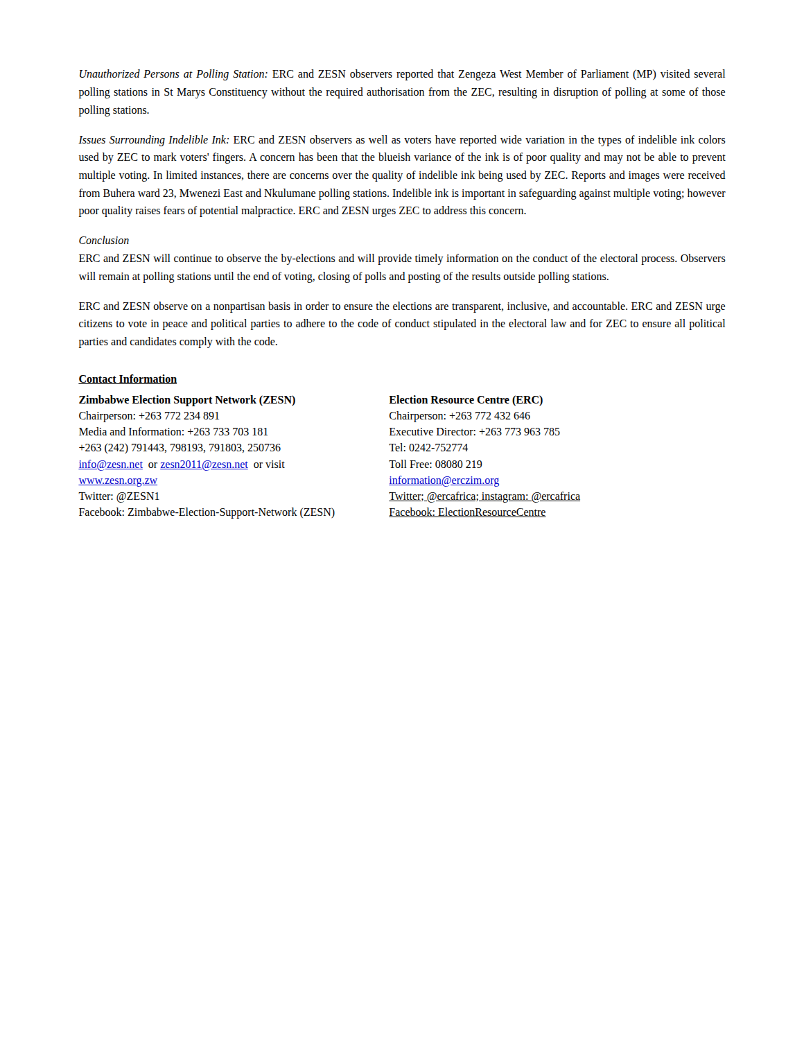Unauthorized Persons at Polling Station: ERC and ZESN observers reported that Zengeza West Member of Parliament (MP) visited several polling stations in St Marys Constituency without the required authorisation from the ZEC, resulting in disruption of polling at some of those polling stations.
Issues Surrounding Indelible Ink: ERC and ZESN observers as well as voters have reported wide variation in the types of indelible ink colors used by ZEC to mark voters' fingers. A concern has been that the blueish variance of the ink is of poor quality and may not be able to prevent multiple voting. In limited instances, there are concerns over the quality of indelible ink being used by ZEC. Reports and images were received from Buhera ward 23, Mwenezi East and Nkulumane polling stations. Indelible ink is important in safeguarding against multiple voting; however poor quality raises fears of potential malpractice. ERC and ZESN urges ZEC to address this concern.
Conclusion
ERC and ZESN will continue to observe the by-elections and will provide timely information on the conduct of the electoral process. Observers will remain at polling stations until the end of voting, closing of polls and posting of the results outside polling stations.
ERC and ZESN observe on a nonpartisan basis in order to ensure the elections are transparent, inclusive, and accountable. ERC and ZESN urge citizens to vote in peace and political parties to adhere to the code of conduct stipulated in the electoral law and for ZEC to ensure all political parties and candidates comply with the code.
Contact Information
| Zimbabwe Election Support Network (ZESN) Chairperson: +263 772 234 891 Media and Information: +263 733 703 181 +263 (242) 791443, 798193, 791803, 250736 info@zesn.net or zesn2011@zesn.net or visit www.zesn.org.zw Twitter: @ZESN1 Facebook: Zimbabwe-Election-Support-Network (ZESN) | Election Resource Centre (ERC) Chairperson: +263 772 432 646 Executive Director: +263 773 963 785 Tel: 0242-752774 Toll Free: 08080 219 information@erczim.org Twitter; @ercafrica; instagram: @ercafrica Facebook: ElectionResourceCentre |